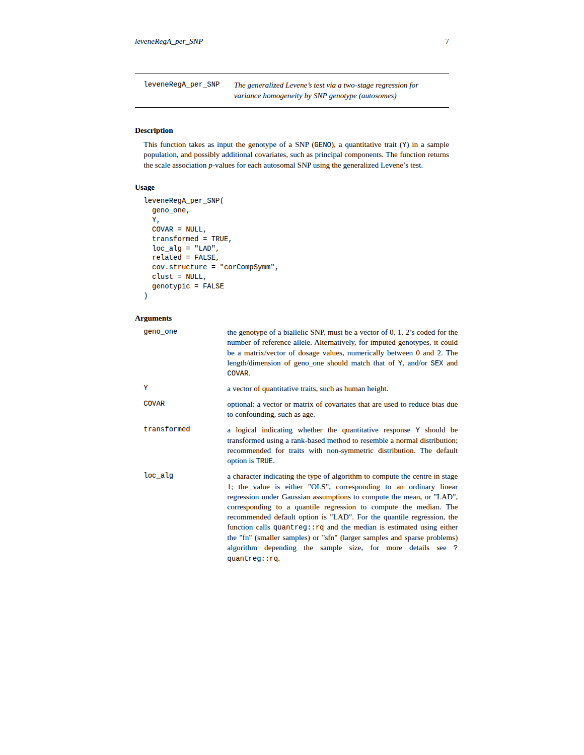leveneRegA_per_SNP 7
leveneRegA_per_SNP
The generalized Levene’s test via a two-stage regression for variance homogeneity by SNP genotype (autosomes)
Description
This function takes as input the genotype of a SNP (GENO), a quantitative trait (Y) in a sample population, and possibly additional covariates, such as principal components. The function returns the scale association p-values for each autosomal SNP using the generalized Levene’s test.
Usage
leveneRegA_per_SNP(
  geno_one,
  Y,
  COVAR = NULL,
  transformed = TRUE,
  loc_alg = "LAD",
  related = FALSE,
  cov.structure = "corCompSymm",
  clust = NULL,
  genotypic = FALSE
)
Arguments
| geno_one | the genotype of a biallelic SNP, must be a vector of 0, 1, 2’s coded for the number of reference allele. Alternatively, for imputed genotypes, it could be a matrix/vector of dosage values, numerically between 0 and 2. The length/dimension of geno_one should match that of Y , and/or SEX and COVAR . |
| Y | a vector of quantitative traits, such as human height. |
| COVAR | optional: a vector or matrix of covariates that are used to reduce bias due to confounding, such as age. |
| transformed | a logical indicating whether the quantitative response Y should be transformed using a rank-based method to resemble a normal distribution; recommended for traits with non-symmetric distribution. The default option is TRUE . |
| loc_alg | a character indicating the type of algorithm to compute the centre in stage 1; the value is either "OLS", corresponding to an ordinary linear regression under Gaussian assumptions to compute the mean, or "LAD", corresponding to a quantile regression to compute the median. The recommended default option is "LAD". For the quantile regression, the function calls quantreg::rq and the median is estimated using either the "fn" (smaller samples) or "sfn" (larger samples and sparse problems) algorithm depending the sample size, for more details see ?quantreg::rq . |